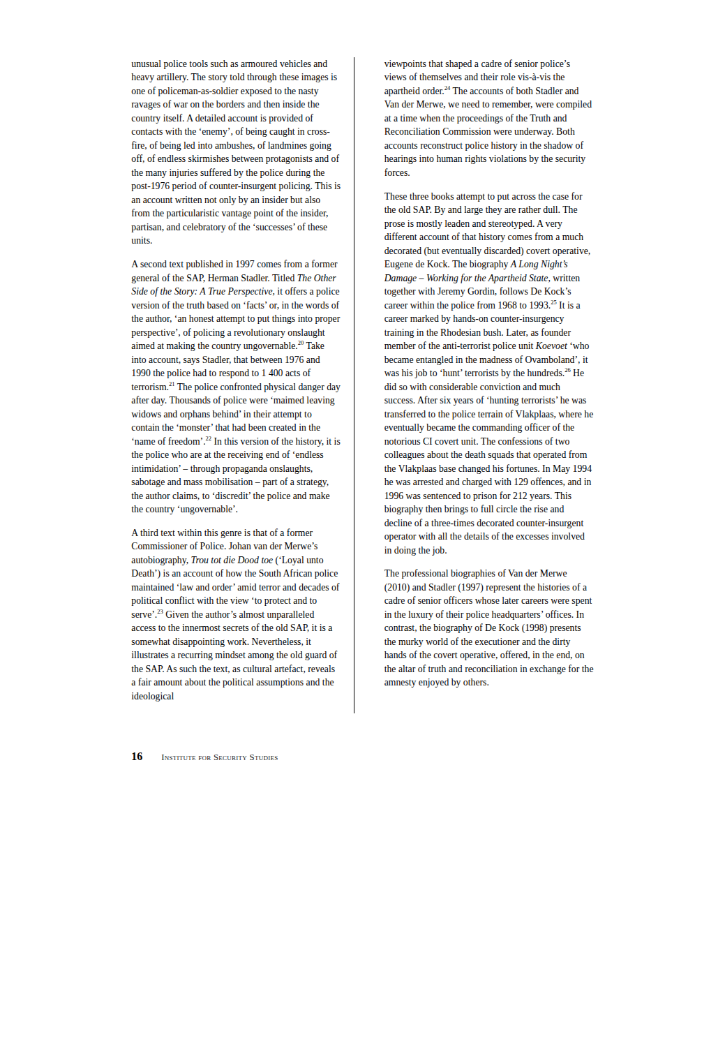unusual police tools such as armoured vehicles and heavy artillery. The story told through these images is one of policeman-as-soldier exposed to the nasty ravages of war on the borders and then inside the country itself. A detailed account is provided of contacts with the ‘enemy’, of being caught in cross-fire, of being led into ambushes, of landmines going off, of endless skirmishes between protagonists and of the many injuries suffered by the police during the post-1976 period of counter-insurgent policing. This is an account written not only by an insider but also from the particularistic vantage point of the insider, partisan, and celebratory of the ‘successes’ of these units.
A second text published in 1997 comes from a former general of the SAP, Herman Stadler. Titled The Other Side of the Story: A True Perspective, it offers a police version of the truth based on ‘facts’ or, in the words of the author, ‘an honest attempt to put things into proper perspective’, of policing a revolutionary onslaught aimed at making the country ungovernable.20 Take into account, says Stadler, that between 1976 and 1990 the police had to respond to 1 400 acts of terrorism.21 The police confronted physical danger day after day. Thousands of police were ‘maimed leaving widows and orphans behind’ in their attempt to contain the ‘monster’ that had been created in the ‘name of freedom’.22 In this version of the history, it is the police who are at the receiving end of ‘endless intimidation’ – through propaganda onslaughts, sabotage and mass mobilisation – part of a strategy, the author claims, to ‘discredit’ the police and make the country ‘ungovernable’.
A third text within this genre is that of a former Commissioner of Police. Johan van der Merwe’s autobiography, Trou tot die Dood toe (‘Loyal unto Death’) is an account of how the South African police maintained ‘law and order’ amid terror and decades of political conflict with the view ‘to protect and to serve’.23 Given the author’s almost unparalleled access to the innermost secrets of the old SAP, it is a somewhat disappointing work. Nevertheless, it illustrates a recurring mindset among the old guard of the SAP. As such the text, as cultural artefact, reveals a fair amount about the political assumptions and the ideological
viewpoints that shaped a cadre of senior police’s views of themselves and their role vis-à-vis the apartheid order.24 The accounts of both Stadler and Van der Merwe, we need to remember, were compiled at a time when the proceedings of the Truth and Reconciliation Commission were underway. Both accounts reconstruct police history in the shadow of hearings into human rights violations by the security forces.
These three books attempt to put across the case for the old SAP. By and large they are rather dull. The prose is mostly leaden and stereotyped. A very different account of that history comes from a much decorated (but eventually discarded) covert operative, Eugene de Kock. The biography A Long Night’s Damage – Working for the Apartheid State, written together with Jeremy Gordin, follows De Kock’s career within the police from 1968 to 1993.25 It is a career marked by hands-on counter-insurgency training in the Rhodesian bush. Later, as founder member of the anti-terrorist police unit Koevoet ‘who became entangled in the madness of Ovamboland’, it was his job to ‘hunt’ terrorists by the hundreds.26 He did so with considerable conviction and much success. After six years of ‘hunting terrorists’ he was transferred to the police terrain of Vlakplaas, where he eventually became the commanding officer of the notorious CI covert unit. The confessions of two colleagues about the death squads that operated from the Vlakplaas base changed his fortunes. In May 1994 he was arrested and charged with 129 offences, and in 1996 was sentenced to prison for 212 years. This biography then brings to full circle the rise and decline of a three-times decorated counter-insurgent operator with all the details of the excesses involved in doing the job.
The professional biographies of Van der Merwe (2010) and Stadler (1997) represent the histories of a cadre of senior officers whose later careers were spent in the luxury of their police headquarters’ offices. In contrast, the biography of De Kock (1998) presents the murky world of the executioner and the dirty hands of the covert operative, offered, in the end, on the altar of truth and reconciliation in exchange for the amnesty enjoyed by others.
16 Institute for Security Studies